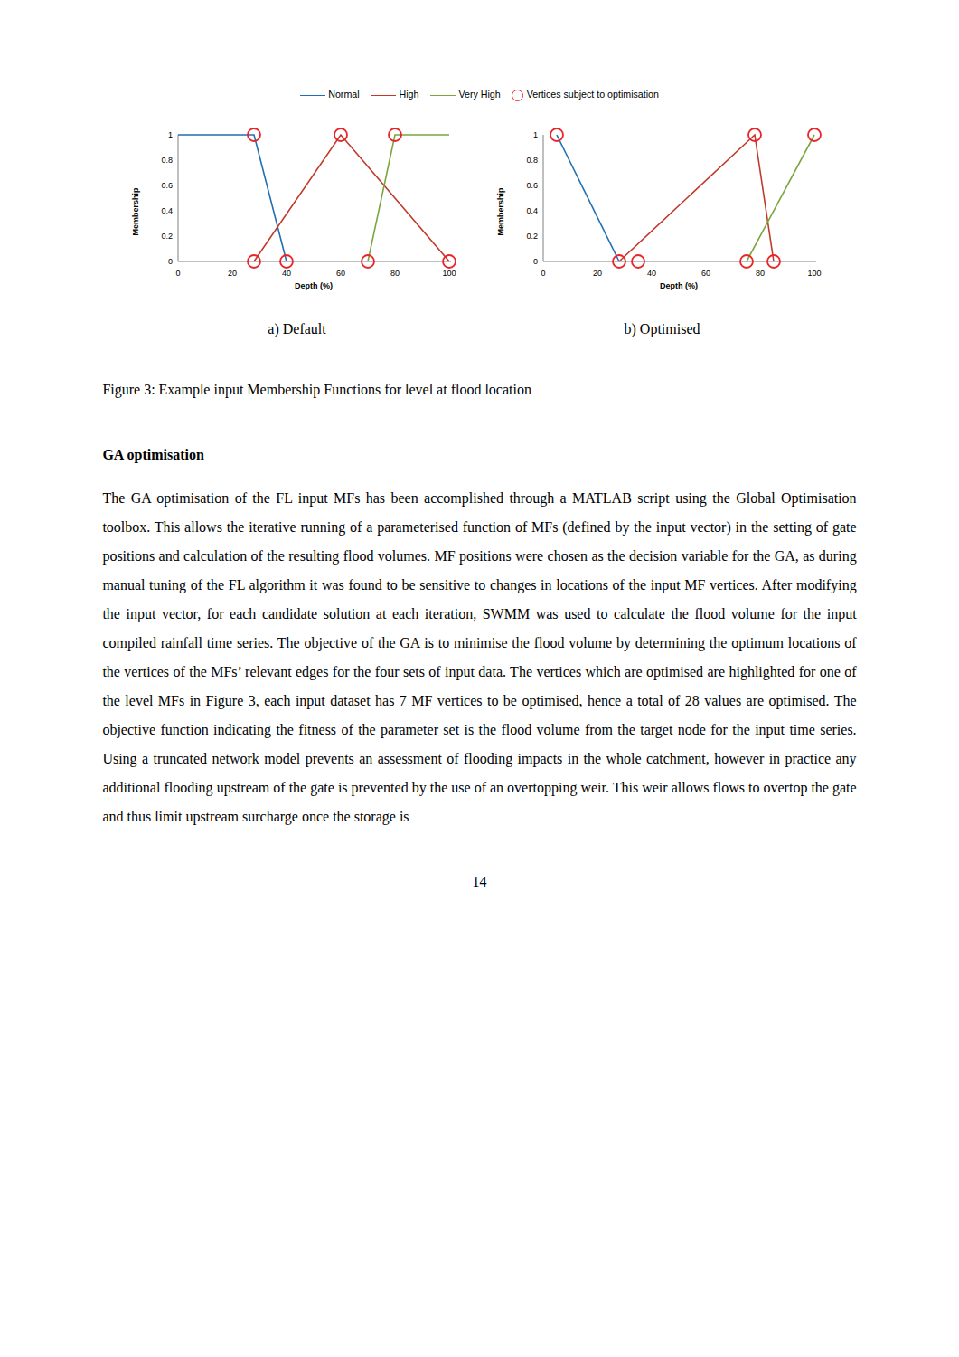Normal High Very High Vertices subject to optimisation
Membership 1 0.8 0.6 0.4 0.2 0 0 20 40 60 80 100 Depth (%)
a) Default
Membership 1 0.8 0.6 0.4 0.2 0 0 20 40 60 80 100 Depth (%)
b) Optimised
Figure 3: Example input Membership Functions for level at flood location
GA optimisation
The GA optimisation of the FL input MFs has been accomplished through a MATLAB script using the Global Optimisation toolbox. This allows the iterative running of a parameterised function of MFs (defined by the input vector) in the setting of gate positions and calculation of the resulting flood volumes. MF positions were chosen as the decision variable for the GA, as during manual tuning of the FL algorithm it was found to be sensitive to changes in locations of the input MF vertices. After modifying the input vector, for each candidate solution at each iteration, SWMM was used to calculate the flood volume for the input compiled rainfall time series. The objective of the GA is to minimise the flood volume by determining the optimum locations of the vertices of the MFs’ relevant edges for the four sets of input data. The vertices which are optimised are highlighted for one of the level MFs in Figure 3, each input dataset has 7 MF vertices to be optimised, hence a total of 28 values are optimised. The objective function indicating the fitness of the parameter set is the flood volume from the target node for the input time series. Using a truncated network model prevents an assessment of flooding impacts in the whole catchment, however in practice any additional flooding upstream of the gate is prevented by the use of an overtopping weir. This weir allows flows to overtop the gate and thus limit upstream surcharge once the storage is
14